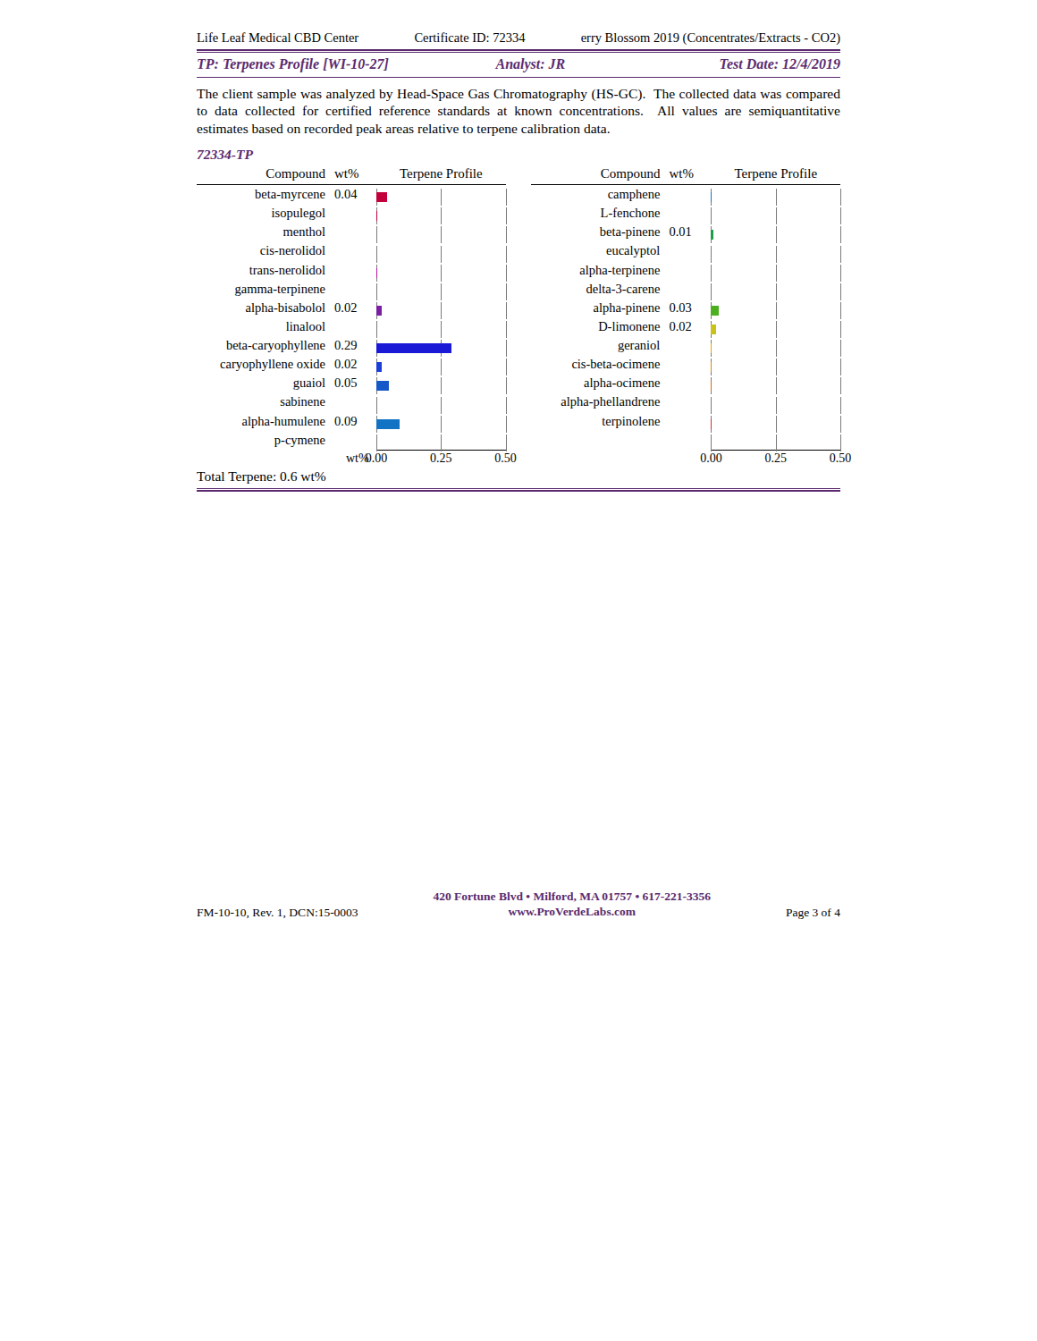Life Leaf Medical CBD Center
Certificate ID: 72334
erry Blossom 2019 (Concentrates/Extracts - CO2)
TP: Terpenes Profile [WI-10-27]
Analyst: JR
Test Date: 12/4/2019
The client sample was analyzed by Head-Space Gas Chromatography (HS-GC). The collected data was compared to data collected for certified reference standards at known concentrations. All values are semiquantitative estimates based on recorded peak areas relative to terpene calibration data.
72334-TP
| Compound | wt% | Terpene Profile |
| --- | --- | --- |
| beta-myrcene | 0.04 | |
| isopulegol | | |
| menthol | | |
| cis-nerolidol | | |
| trans-nerolidol | | |
| gamma-terpinene | | |
| alpha-bisabolol | 0.02 | |
| linalool | | |
| beta-caryophyllene | 0.29 | |
| caryophyllene oxide | 0.02 | |
| guaiol | 0.05 | |
| sabinene | | |
| alpha-humulene | 0.09 | |
| p-cymene | | |
| | wt% 0.00 0.25 0.50 |
| Compound | wt% | Terpene Profile |
| --- | --- | --- |
| camphene | | |
| L-fenchone | | |
| beta-pinene | 0.01 | |
| eucalyptol | | |
| alpha-terpinene | | |
| delta-3-carene | | |
| alpha-pinene | 0.03 | |
| D-limonene | 0.02 | |
| geraniol | | |
| cis-beta-ocimene | | |
| alpha-ocimene | | |
| alpha-phellandrene | | |
| terpinolene | | |
| | 0.00 0.25 0.50 |
Total Terpene: 0.6 wt%
FM-10-10, Rev. 1, DCN:15-0003
420 Fortune Blvd • Milford, MA 01757 • 617-221-3356
www.ProVerdeLabs.com
Page 3 of 4